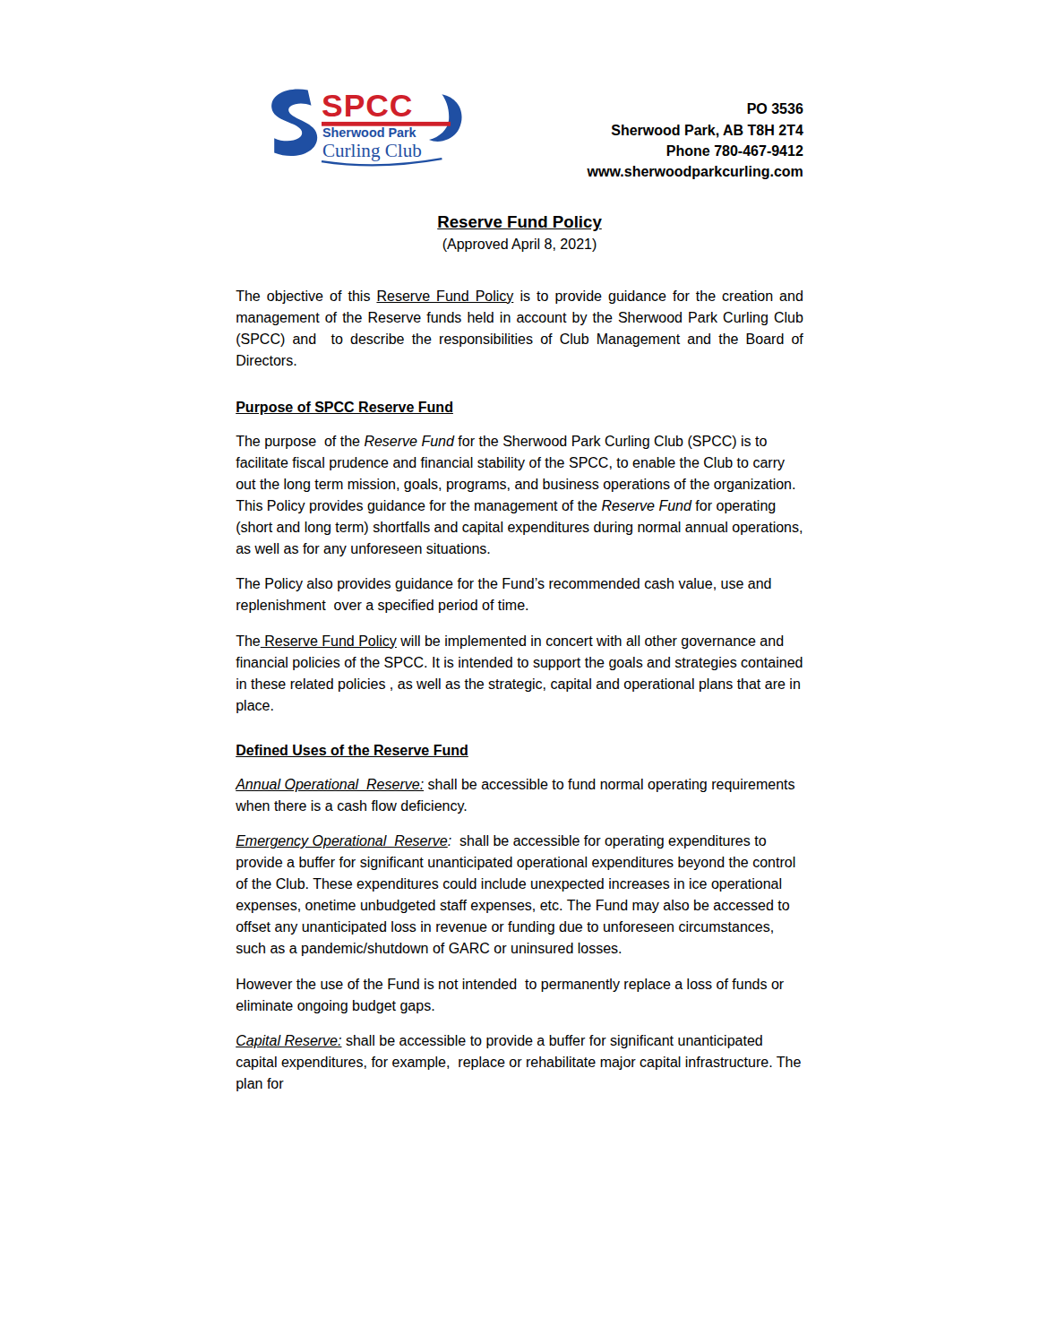SPCC Sherwood Park Curling Club
PO 3536
Sherwood Park, AB T8H 2T4
Phone 780-467-9412
www.sherwoodparkcurling.com
Reserve Fund Policy
(Approved April 8, 2021)
The objective of this Reserve Fund Policy is to provide guidance for the creation and management of the Reserve funds held in account by the Sherwood Park Curling Club (SPCC) and to describe the responsibilities of Club Management and the Board of Directors.
Purpose of SPCC Reserve Fund
The purpose of the Reserve Fund for the Sherwood Park Curling Club (SPCC) is to facilitate fiscal prudence and financial stability of the SPCC, to enable the Club to carry out the long term mission, goals, programs, and business operations of the organization. This Policy provides guidance for the management of the Reserve Fund for operating (short and long term) shortfalls and capital expenditures during normal annual operations, as well as for any unforeseen situations.
The Policy also provides guidance for the Fund’s recommended cash value, use and replenishment over a specified period of time.
The Reserve Fund Policy will be implemented in concert with all other governance and financial policies of the SPCC. It is intended to support the goals and strategies contained in these related policies , as well as the strategic, capital and operational plans that are in place.
Defined Uses of the Reserve Fund
Annual Operational Reserve: shall be accessible to fund normal operating requirements when there is a cash flow deficiency.
Emergency Operational Reserve: shall be accessible for operating expenditures to provide a buffer for significant unanticipated operational expenditures beyond the control of the Club. These expenditures could include unexpected increases in ice operational expenses, onetime unbudgeted staff expenses, etc. The Fund may also be accessed to offset any unanticipated loss in revenue or funding due to unforeseen circumstances, such as a pandemic/shutdown of GARC or uninsured losses.
However the use of the Fund is not intended to permanently replace a loss of funds or eliminate ongoing budget gaps.
Capital Reserve: shall be accessible to provide a buffer for significant unanticipated capital expenditures, for example, replace or rehabilitate major capital infrastructure. The plan for